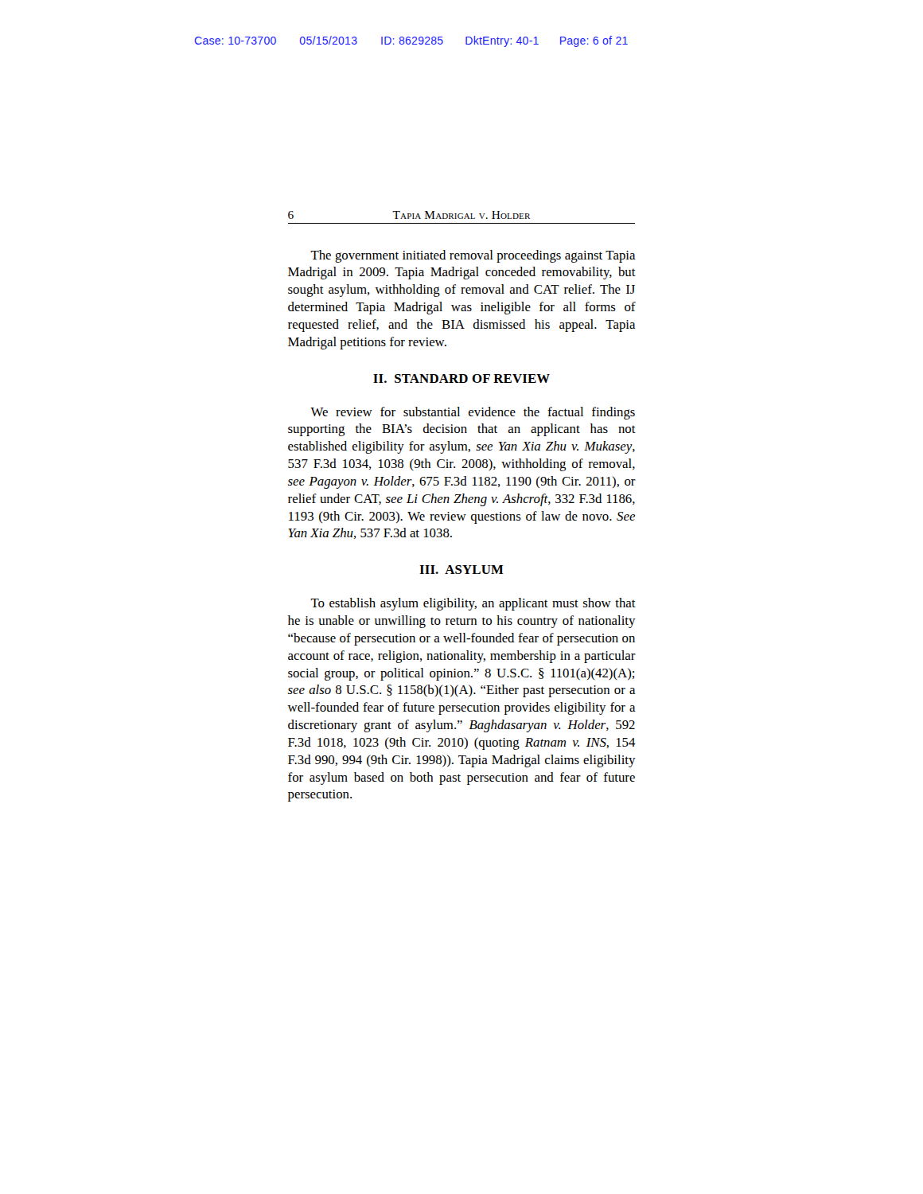Case: 10-73700 05/15/2013 ID: 8629285 DktEntry: 40-1 Page: 6 of 21
6
Tapia Madrigal v. Holder
The government initiated removal proceedings against Tapia Madrigal in 2009. Tapia Madrigal conceded removability, but sought asylum, withholding of removal and CAT relief. The IJ determined Tapia Madrigal was ineligible for all forms of requested relief, and the BIA dismissed his appeal. Tapia Madrigal petitions for review.
II. STANDARD OF REVIEW
We review for substantial evidence the factual findings supporting the BIA’s decision that an applicant has not established eligibility for asylum, see Yan Xia Zhu v. Mukasey, 537 F.3d 1034, 1038 (9th Cir. 2008), withholding of removal, see Pagayon v. Holder, 675 F.3d 1182, 1190 (9th Cir. 2011), or relief under CAT, see Li Chen Zheng v. Ashcroft, 332 F.3d 1186, 1193 (9th Cir. 2003). We review questions of law de novo. See Yan Xia Zhu, 537 F.3d at 1038.
III. ASYLUM
To establish asylum eligibility, an applicant must show that he is unable or unwilling to return to his country of nationality “because of persecution or a well-founded fear of persecution on account of race, religion, nationality, membership in a particular social group, or political opinion.” 8 U.S.C. § 1101(a)(42)(A); see also 8 U.S.C. § 1158(b)(1)(A). “Either past persecution or a well-founded fear of future persecution provides eligibility for a discretionary grant of asylum.” Baghdasaryan v. Holder, 592 F.3d 1018, 1023 (9th Cir. 2010) (quoting Ratnam v. INS, 154 F.3d 990, 994 (9th Cir. 1998)). Tapia Madrigal claims eligibility for asylum based on both past persecution and fear of future persecution.